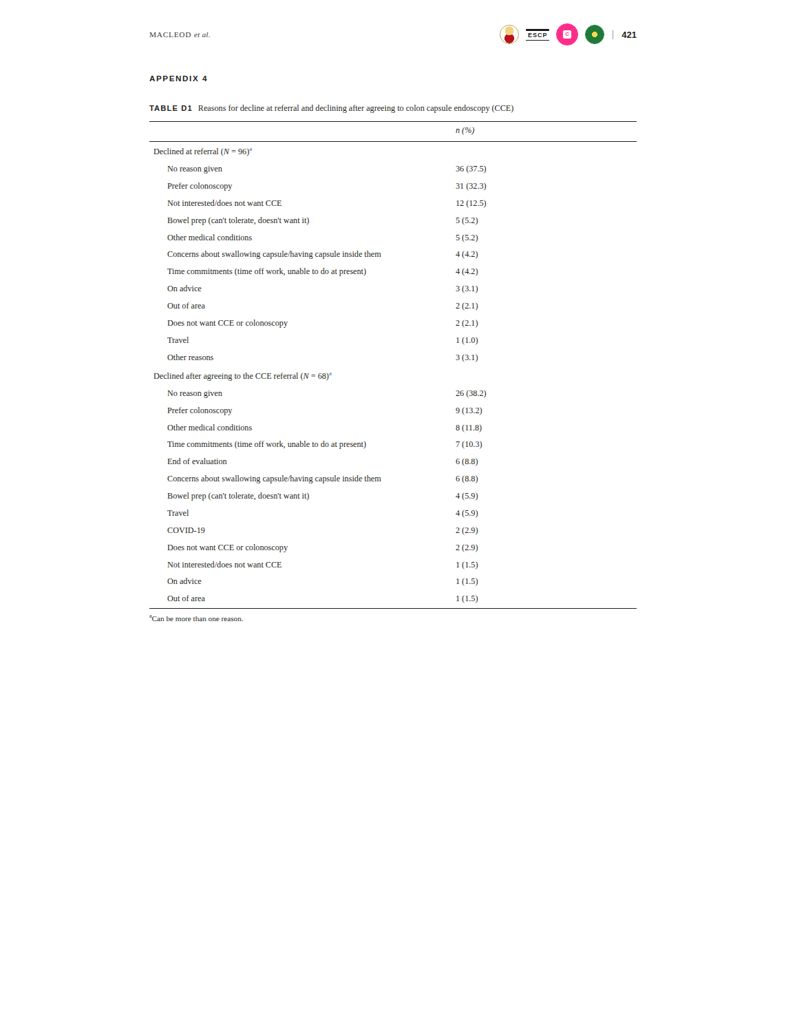MACLEOD et al.
ESCP C
421
APPENDIX 4
TABLE D1 Reasons for decline at referral and declining after agreeing to colon capsule endoscopy (CCE)
| | n (%) |
| --- | --- |
| Declined at referral ( N = 96) a | |
| No reason given | 36 (37.5) |
| Prefer colonoscopy | 31 (32.3) |
| Not interested/does not want CCE | 12 (12.5) |
| Bowel prep (can't tolerate, doesn't want it) | 5 (5.2) |
| Other medical conditions | 5 (5.2) |
| Concerns about swallowing capsule/having capsule inside them | 4 (4.2) |
| Time commitments (time off work, unable to do at present) | 4 (4.2) |
| On advice | 3 (3.1) |
| Out of area | 2 (2.1) |
| Does not want CCE or colonoscopy | 2 (2.1) |
| Travel | 1 (1.0) |
| Other reasons | 3 (3.1) |
| Declined after agreeing to the CCE referral ( N = 68) a | |
| No reason given | 26 (38.2) |
| Prefer colonoscopy | 9 (13.2) |
| Other medical conditions | 8 (11.8) |
| Time commitments (time off work, unable to do at present) | 7 (10.3) |
| End of evaluation | 6 (8.8) |
| Concerns about swallowing capsule/having capsule inside them | 6 (8.8) |
| Bowel prep (can't tolerate, doesn't want it) | 4 (5.9) |
| Travel | 4 (5.9) |
| COVID-19 | 2 (2.9) |
| Does not want CCE or colonoscopy | 2 (2.9) |
| Not interested/does not want CCE | 1 (1.5) |
| On advice | 1 (1.5) |
| Out of area | 1 (1.5) |
aCan be more than one reason.